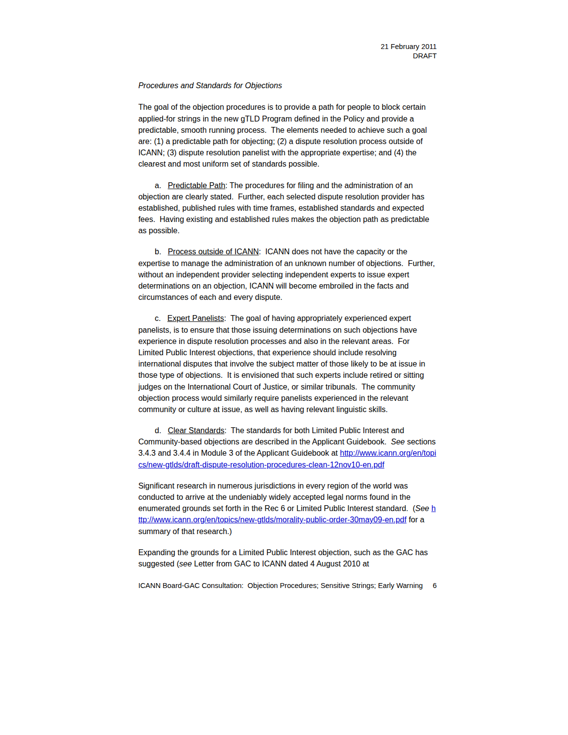21 February 2011
DRAFT
Procedures and Standards for Objections
The goal of the objection procedures is to provide a path for people to block certain applied-for strings in the new gTLD Program defined in the Policy and provide a predictable, smooth running process. The elements needed to achieve such a goal are: (1) a predictable path for objecting; (2) a dispute resolution process outside of ICANN; (3) dispute resolution panelist with the appropriate expertise; and (4) the clearest and most uniform set of standards possible.
a. Predictable Path: The procedures for filing and the administration of an objection are clearly stated. Further, each selected dispute resolution provider has established, published rules with time frames, established standards and expected fees. Having existing and established rules makes the objection path as predictable as possible.
b. Process outside of ICANN: ICANN does not have the capacity or the expertise to manage the administration of an unknown number of objections. Further, without an independent provider selecting independent experts to issue expert determinations on an objection, ICANN will become embroiled in the facts and circumstances of each and every dispute.
c. Expert Panelists: The goal of having appropriately experienced expert panelists, is to ensure that those issuing determinations on such objections have experience in dispute resolution processes and also in the relevant areas. For Limited Public Interest objections, that experience should include resolving international disputes that involve the subject matter of those likely to be at issue in those type of objections. It is envisioned that such experts include retired or sitting judges on the International Court of Justice, or similar tribunals. The community objection process would similarly require panelists experienced in the relevant community or culture at issue, as well as having relevant linguistic skills.
d. Clear Standards: The standards for both Limited Public Interest and Community-based objections are described in the Applicant Guidebook. See sections 3.4.3 and 3.4.4 in Module 3 of the Applicant Guidebook at http://www.icann.org/en/topics/new-gtlds/draft-dispute-resolution-procedures-clean-12nov10-en.pdf
Significant research in numerous jurisdictions in every region of the world was conducted to arrive at the undeniably widely accepted legal norms found in the enumerated grounds set forth in the Rec 6 or Limited Public Interest standard. (See http://www.icann.org/en/topics/new-gtlds/morality-public-order-30may09-en.pdf for a summary of that research.)
Expanding the grounds for a Limited Public Interest objection, such as the GAC has suggested (see Letter from GAC to ICANN dated 4 August 2010 at
ICANN Board-GAC Consultation: Objection Procedures; Sensitive Strings; Early Warning 6